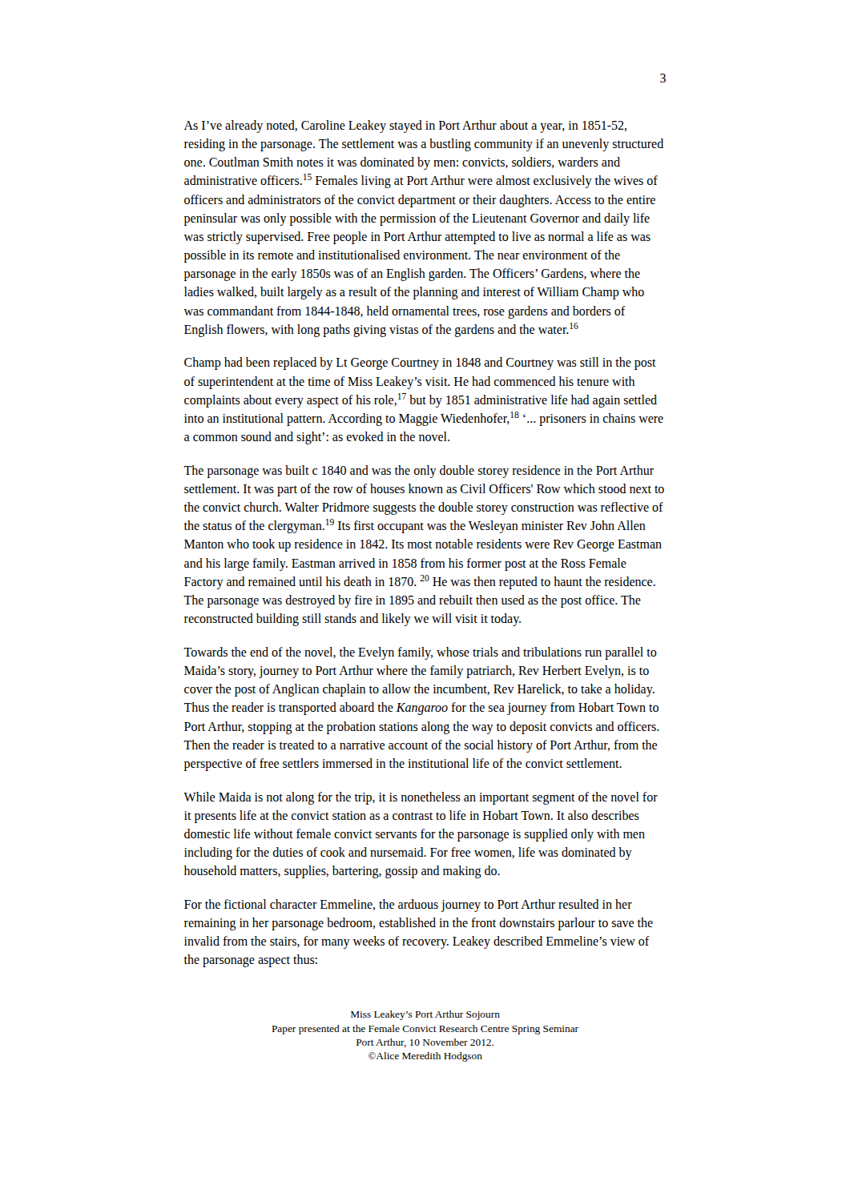3
As I’ve already noted, Caroline Leakey stayed in Port Arthur about a year, in 1851-52, residing in the parsonage. The settlement was a bustling community if an unevenly structured one. Coutlman Smith notes it was dominated by men: convicts, soldiers, warders and administrative officers.15 Females living at Port Arthur were almost exclusively the wives of officers and administrators of the convict department or their daughters. Access to the entire peninsular was only possible with the permission of the Lieutenant Governor and daily life was strictly supervised. Free people in Port Arthur attempted to live as normal a life as was possible in its remote and institutionalised environment. The near environment of the parsonage in the early 1850s was of an English garden. The Officers’ Gardens, where the ladies walked, built largely as a result of the planning and interest of William Champ who was commandant from 1844-1848, held ornamental trees, rose gardens and borders of English flowers, with long paths giving vistas of the gardens and the water.16
Champ had been replaced by Lt George Courtney in 1848 and Courtney was still in the post of superintendent at the time of Miss Leakey’s visit. He had commenced his tenure with complaints about every aspect of his role,17 but by 1851 administrative life had again settled into an institutional pattern. According to Maggie Wiedenhofer,18 ‘... prisoners in chains were a common sound and sight’: as evoked in the novel.
The parsonage was built c 1840 and was the only double storey residence in the Port Arthur settlement. It was part of the row of houses known as Civil Officers' Row which stood next to the convict church. Walter Pridmore suggests the double storey construction was reflective of the status of the clergyman.19 Its first occupant was the Wesleyan minister Rev John Allen Manton who took up residence in 1842. Its most notable residents were Rev George Eastman and his large family. Eastman arrived in 1858 from his former post at the Ross Female Factory and remained until his death in 1870. 20 He was then reputed to haunt the residence. The parsonage was destroyed by fire in 1895 and rebuilt then used as the post office. The reconstructed building still stands and likely we will visit it today.
Towards the end of the novel, the Evelyn family, whose trials and tribulations run parallel to Maida’s story, journey to Port Arthur where the family patriarch, Rev Herbert Evelyn, is to cover the post of Anglican chaplain to allow the incumbent, Rev Harelick, to take a holiday. Thus the reader is transported aboard the Kangaroo for the sea journey from Hobart Town to Port Arthur, stopping at the probation stations along the way to deposit convicts and officers. Then the reader is treated to a narrative account of the social history of Port Arthur, from the perspective of free settlers immersed in the institutional life of the convict settlement.
While Maida is not along for the trip, it is nonetheless an important segment of the novel for it presents life at the convict station as a contrast to life in Hobart Town. It also describes domestic life without female convict servants for the parsonage is supplied only with men including for the duties of cook and nursemaid. For free women, life was dominated by household matters, supplies, bartering, gossip and making do.
For the fictional character Emmeline, the arduous journey to Port Arthur resulted in her remaining in her parsonage bedroom, established in the front downstairs parlour to save the invalid from the stairs, for many weeks of recovery. Leakey described Emmeline’s view of the parsonage aspect thus:
Miss Leakey’s Port Arthur Sojourn
Paper presented at the Female Convict Research Centre Spring Seminar
Port Arthur, 10 November 2012.
©Alice Meredith Hodgson